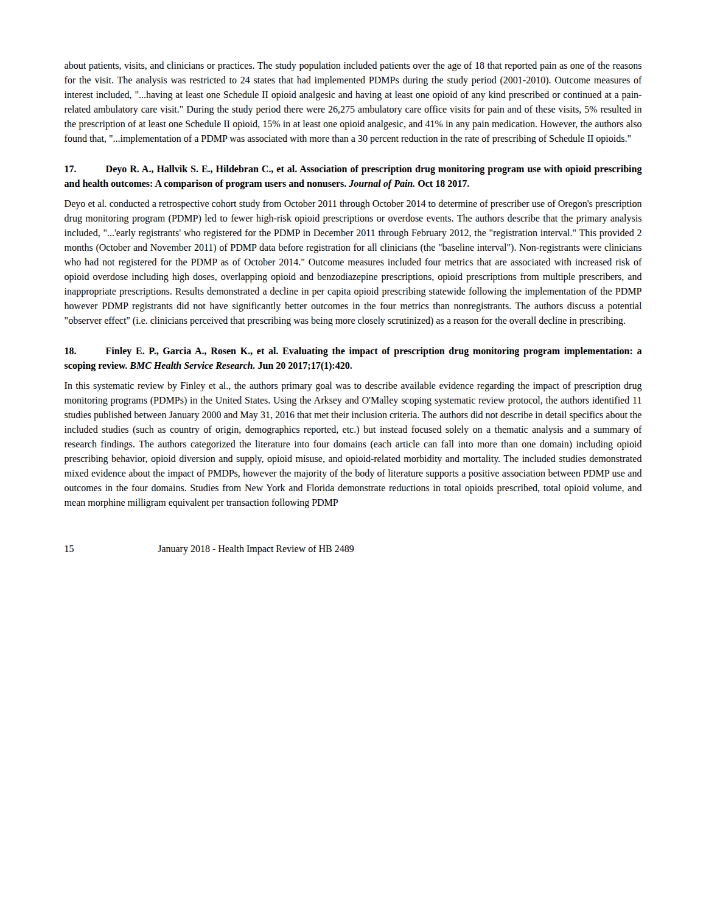about patients, visits, and clinicians or practices. The study population included patients over the age of 18 that reported pain as one of the reasons for the visit. The analysis was restricted to 24 states that had implemented PDMPs during the study period (2001-2010). Outcome measures of interest included, "...having at least one Schedule II opioid analgesic and having at least one opioid of any kind prescribed or continued at a pain-related ambulatory care visit." During the study period there were 26,275 ambulatory care office visits for pain and of these visits, 5% resulted in the prescription of at least one Schedule II opioid, 15% in at least one opioid analgesic, and 41% in any pain medication. However, the authors also found that, "...implementation of a PDMP was associated with more than a 30 percent reduction in the rate of prescribing of Schedule II opioids."
17. Deyo R. A., Hallvik S. E., Hildebran C., et al. Association of prescription drug monitoring program use with opioid prescribing and health outcomes: A comparison of program users and nonusers. Journal of Pain. Oct 18 2017.
Deyo et al. conducted a retrospective cohort study from October 2011 through October 2014 to determine of prescriber use of Oregon's prescription drug monitoring program (PDMP) led to fewer high-risk opioid prescriptions or overdose events. The authors describe that the primary analysis included, "...'early registrants' who registered for the PDMP in December 2011 through February 2012, the "registration interval." This provided 2 months (October and November 2011) of PDMP data before registration for all clinicians (the "baseline interval"). Non-registrants were clinicians who had not registered for the PDMP as of October 2014." Outcome measures included four metrics that are associated with increased risk of opioid overdose including high doses, overlapping opioid and benzodiazepine prescriptions, opioid prescriptions from multiple prescribers, and inappropriate prescriptions. Results demonstrated a decline in per capita opioid prescribing statewide following the implementation of the PDMP however PDMP registrants did not have significantly better outcomes in the four metrics than nonregistrants. The authors discuss a potential "observer effect" (i.e. clinicians perceived that prescribing was being more closely scrutinized) as a reason for the overall decline in prescribing.
18. Finley E. P., Garcia A., Rosen K., et al. Evaluating the impact of prescription drug monitoring program implementation: a scoping review. BMC Health Service Research. Jun 20 2017;17(1):420.
In this systematic review by Finley et al., the authors primary goal was to describe available evidence regarding the impact of prescription drug monitoring programs (PDMPs) in the United States. Using the Arksey and O'Malley scoping systematic review protocol, the authors identified 11 studies published between January 2000 and May 31, 2016 that met their inclusion criteria. The authors did not describe in detail specifics about the included studies (such as country of origin, demographics reported, etc.) but instead focused solely on a thematic analysis and a summary of research findings. The authors categorized the literature into four domains (each article can fall into more than one domain) including opioid prescribing behavior, opioid diversion and supply, opioid misuse, and opioid-related morbidity and mortality. The included studies demonstrated mixed evidence about the impact of PMDPs, however the majority of the body of literature supports a positive association between PDMP use and outcomes in the four domains. Studies from New York and Florida demonstrate reductions in total opioids prescribed, total opioid volume, and mean morphine milligram equivalent per transaction following PDMP
15 January 2018 - Health Impact Review of HB 2489